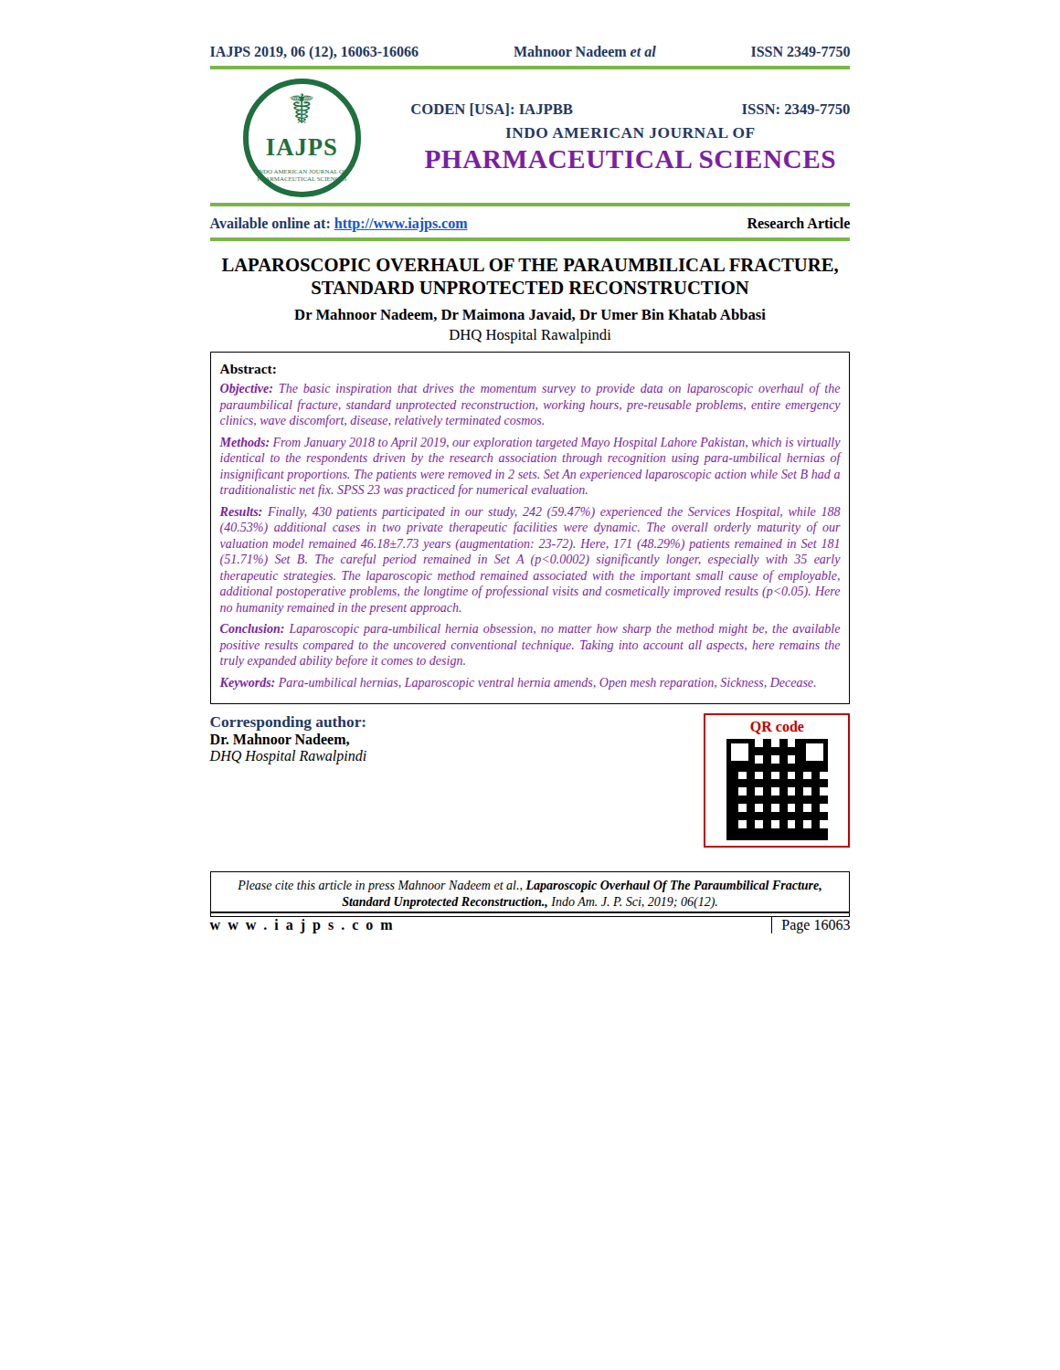IAJPS 2019, 06 (12), 16063-16066 Mahnoor Nadeem et al ISSN 2349-7750
☤
IAJPS
INDO AMERICAN JOURNAL OF PHARMACEUTICAL SCIENCES
CODEN [USA]: IAJPBB ISSN: 2349-7750
INDO AMERICAN JOURNAL OF
PHARMACEUTICAL SCIENCES
Available online at: http://www.iajps.com Research Article
Laparoscopic Overhaul of the Paraumbilical Fracture, Standard Unprotected Reconstruction
Dr Mahnoor Nadeem, Dr Maimona Javaid, Dr Umer Bin Khatab Abbasi
DHQ Hospital Rawalpindi
Abstract:
Objective: The basic inspiration that drives the momentum survey to provide data on laparoscopic overhaul of the paraumbilical fracture, standard unprotected reconstruction, working hours, pre-reusable problems, entire emergency clinics, wave discomfort, disease, relatively terminated cosmos.
Methods: From January 2018 to April 2019, our exploration targeted Mayo Hospital Lahore Pakistan, which is virtually identical to the respondents driven by the research association through recognition using para-umbilical hernias of insignificant proportions. The patients were removed in 2 sets. Set An experienced laparoscopic action while Set B had a traditionalistic net fix. SPSS 23 was practiced for numerical evaluation.
Results: Finally, 430 patients participated in our study, 242 (59.47%) experienced the Services Hospital, while 188 (40.53%) additional cases in two private therapeutic facilities were dynamic. The overall orderly maturity of our valuation model remained 46.18±7.73 years (augmentation: 23-72). Here, 171 (48.29%) patients remained in Set 181 (51.71%) Set B. The careful period remained in Set A (p<0.0002) significantly longer, especially with 35 early therapeutic strategies. The laparoscopic method remained associated with the important small cause of employable, additional postoperative problems, the longtime of professional visits and cosmetically improved results (p<0.05). Here no humanity remained in the present approach.
Conclusion: Laparoscopic para-umbilical hernia obsession, no matter how sharp the method might be, the available positive results compared to the uncovered conventional technique. Taking into account all aspects, here remains the truly expanded ability before it comes to design.
Keywords: Para-umbilical hernias, Laparoscopic ventral hernia amends, Open mesh reparation, Sickness, Decease.
Corresponding author:
Dr. Mahnoor Nadeem,
DHQ Hospital Rawalpindi
QR code
Please cite this article in press Mahnoor Nadeem et al., Laparoscopic Overhaul Of The Paraumbilical Fracture, Standard Unprotected Reconstruction., Indo Am. J. P. Sci, 2019; 06(12).
w w w . i a j p s . c o m
Page 16063